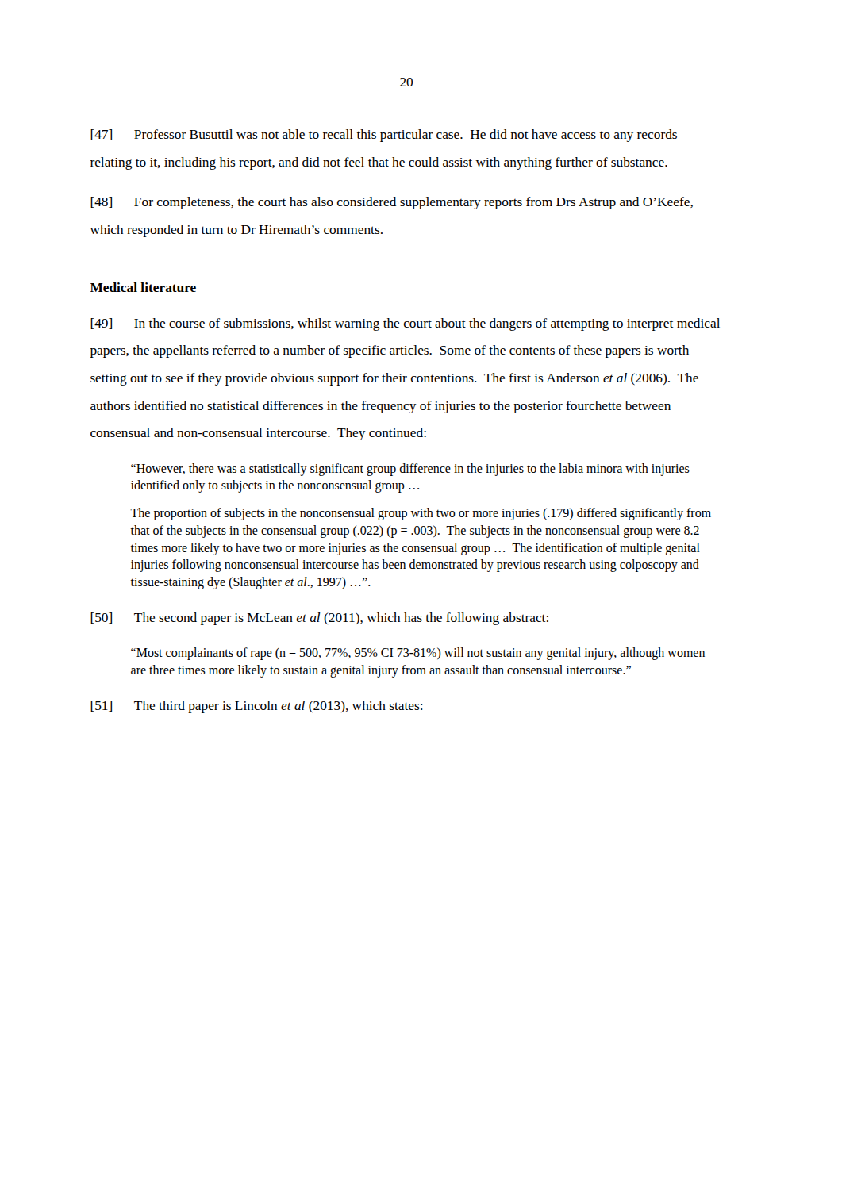20
[47] Professor Busuttil was not able to recall this particular case. He did not have access to any records relating to it, including his report, and did not feel that he could assist with anything further of substance.
[48] For completeness, the court has also considered supplementary reports from Drs Astrup and O’Keefe, which responded in turn to Dr Hiremath’s comments.
Medical literature
[49] In the course of submissions, whilst warning the court about the dangers of attempting to interpret medical papers, the appellants referred to a number of specific articles. Some of the contents of these papers is worth setting out to see if they provide obvious support for their contentions. The first is Anderson et al (2006). The authors identified no statistical differences in the frequency of injuries to the posterior fourchette between consensual and non-consensual intercourse. They continued:
“However, there was a statistically significant group difference in the injuries to the labia minora with injuries identified only to subjects in the nonconsensual group …
The proportion of subjects in the nonconsensual group with two or more injuries (.179) differed significantly from that of the subjects in the consensual group (.022) (p = .003). The subjects in the nonconsensual group were 8.2 times more likely to have two or more injuries as the consensual group … The identification of multiple genital injuries following nonconsensual intercourse has been demonstrated by previous research using colposcopy and tissue-staining dye (Slaughter et al., 1997) …”.
[50] The second paper is McLean et al (2011), which has the following abstract:
“Most complainants of rape (n = 500, 77%, 95% CI 73-81%) will not sustain any genital injury, although women are three times more likely to sustain a genital injury from an assault than consensual intercourse.”
[51] The third paper is Lincoln et al (2013), which states: